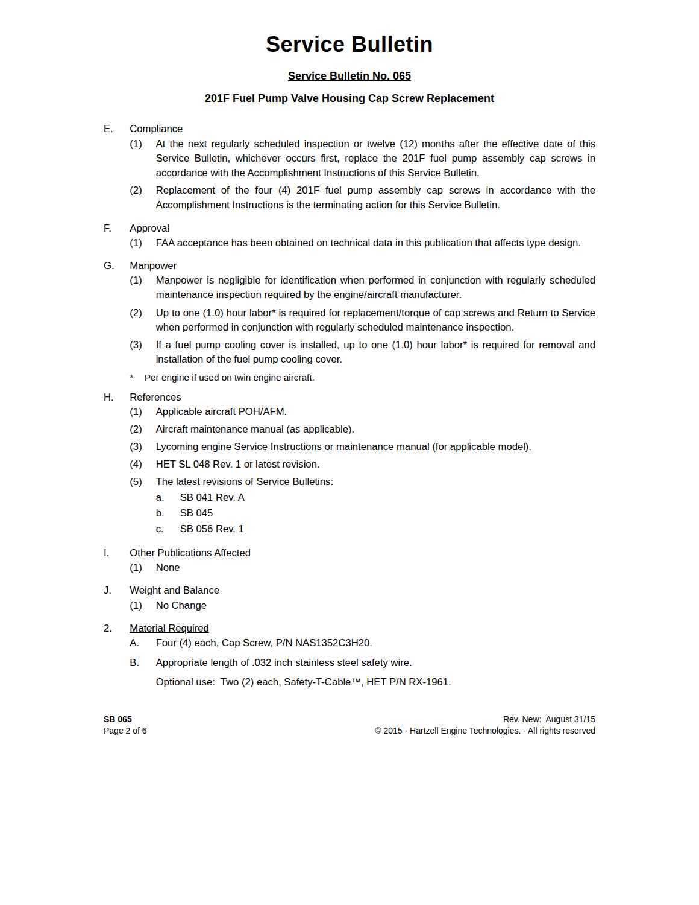Service Bulletin
Service Bulletin No. 065
201F Fuel Pump Valve Housing Cap Screw Replacement
E.
Compliance
(1)
At the next regularly scheduled inspection or twelve (12) months after the effective date of this Service Bulletin, whichever occurs first, replace the 201F fuel pump assembly cap screws in accordance with the Accomplishment Instructions of this Service Bulletin.
(2)
Replacement of the four (4) 201F fuel pump assembly cap screws in accordance with the Accomplishment Instructions is the terminating action for this Service Bulletin.
F.
Approval
(1)
FAA acceptance has been obtained on technical data in this publication that affects type design.
G.
Manpower
(1)
Manpower is negligible for identification when performed in conjunction with regularly scheduled maintenance inspection required by the engine/aircraft manufacturer.
(2)
Up to one (1.0) hour labor* is required for replacement/torque of cap screws and Return to Service when performed in conjunction with regularly scheduled maintenance inspection.
(3)
If a fuel pump cooling cover is installed, up to one (1.0) hour labor* is required for removal and installation of the fuel pump cooling cover.
* Per engine if used on twin engine aircraft.
H.
References
(1)
Applicable aircraft POH/AFM.
(2)
Aircraft maintenance manual (as applicable).
(3)
Lycoming engine Service Instructions or maintenance manual (for applicable model).
(4)
HET SL 048 Rev. 1 or latest revision.
(5)
The latest revisions of Service Bulletins:
a. SB 041 Rev. A
b. SB 045
c. SB 056 Rev. 1
I.
Other Publications Affected
(1)
None
J.
Weight and Balance
(1)
No Change
2.
Material Required
A.
Four (4) each, Cap Screw, P/N NAS1352C3H20.
B.
Appropriate length of .032 inch stainless steel safety wire.
Optional use: Two (2) each, Safety-T-Cable™, HET P/N RX-1961.
SB 065
Page 2 of 6
Rev. New: August 31/15
© 2015 - Hartzell Engine Technologies. - All rights reserved